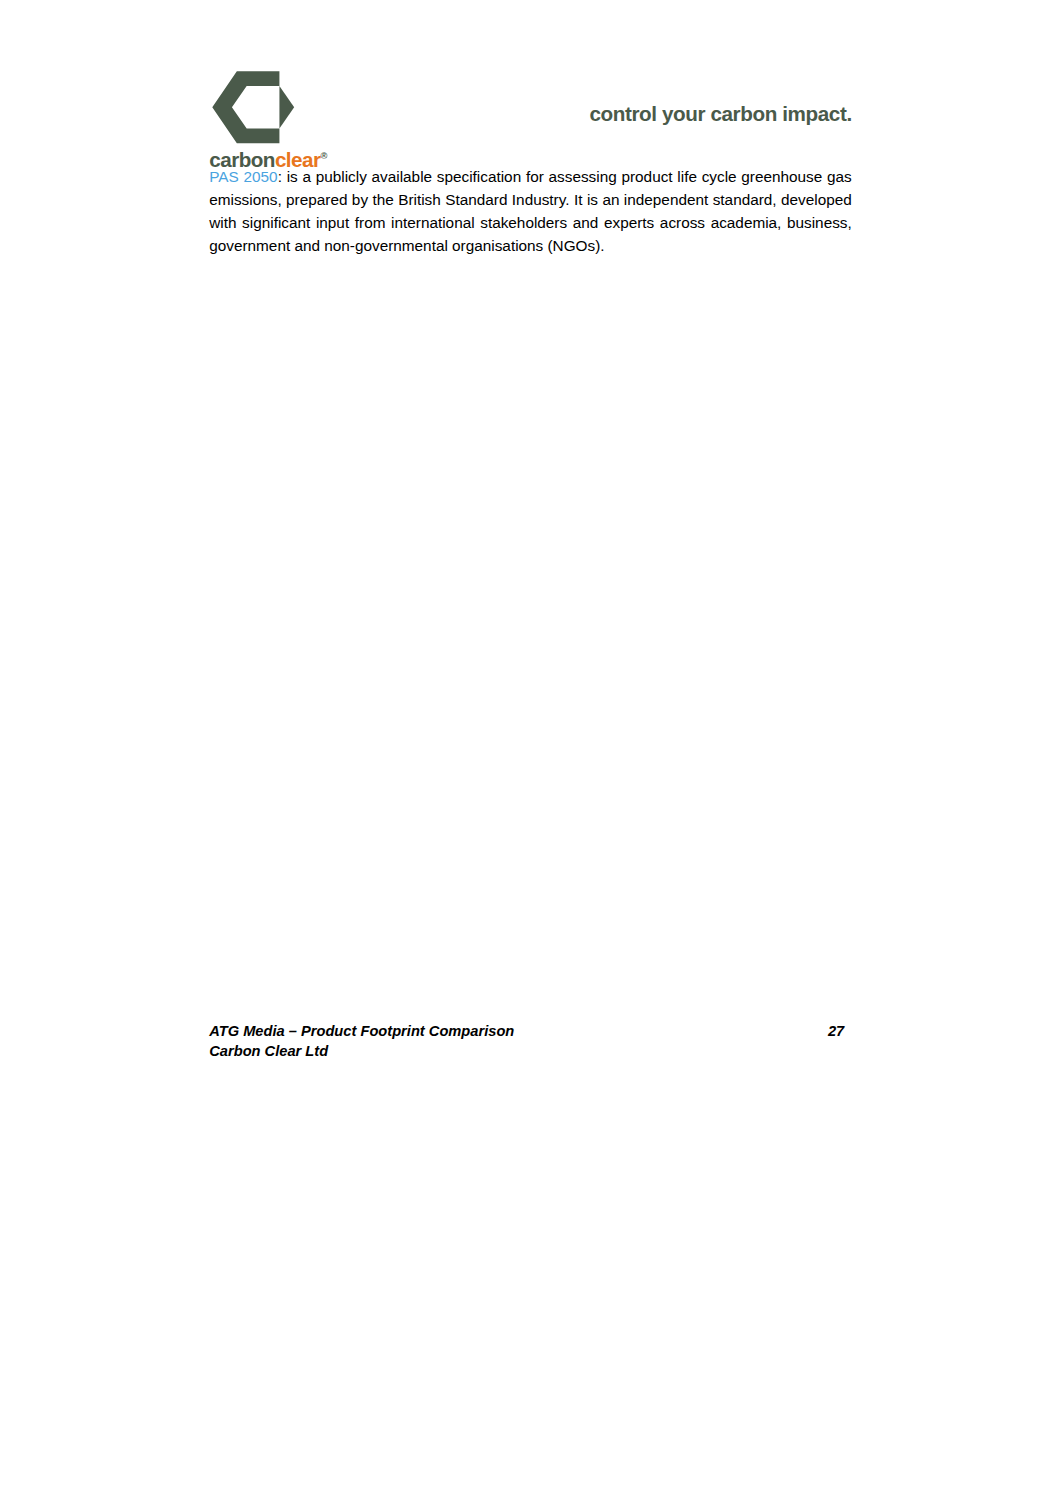carbon clear®
control your carbon impact.
PAS 2050: is a publicly available specification for assessing product life cycle greenhouse gas emissions, prepared by the British Standard Industry. It is an independent standard, developed with significant input from international stakeholders and experts across academia, business, government and non-governmental organisations (NGOs).
ATG Media – Product Footprint Comparison 27
Carbon Clear Ltd